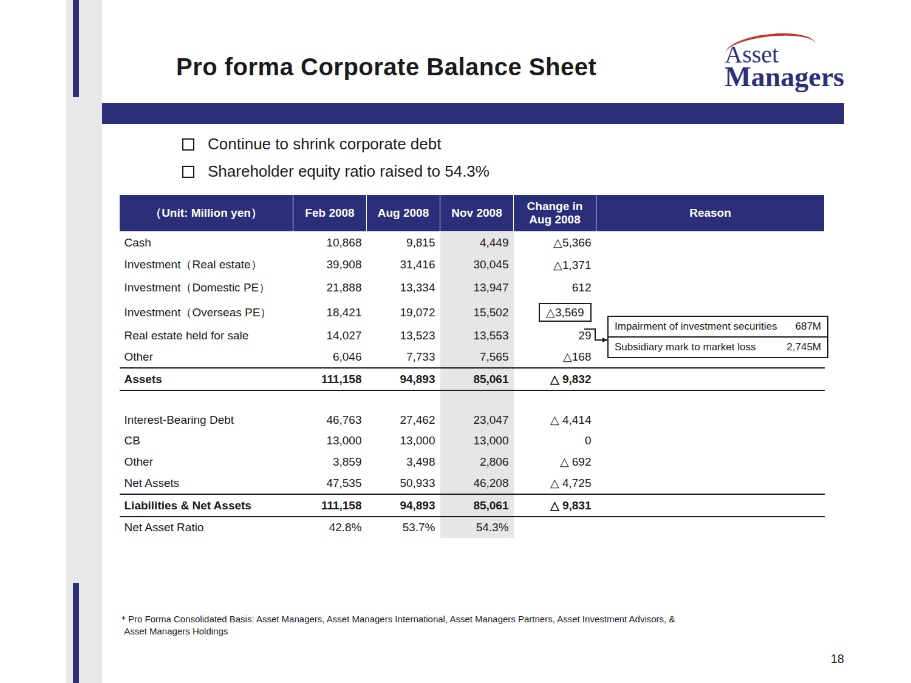Pro forma Corporate Balance Sheet
Asset
Managers
Continue to shrink corporate debt
Shareholder equity ratio raised to 54.3%
| （Unit: Million yen） | Feb 2008 | Aug 2008 | Nov 2008 | Change in Aug 2008 | Reason |
| --- | --- | --- | --- | --- | --- |
| Cash | 10,868 | 9,815 | 4,449 | △5,366 | |
| Investment（Real estate） | 39,908 | 31,416 | 30,045 | △1,371 | |
| Investment（Domestic PE） | 21,888 | 13,334 | 13,947 | 612 | |
| Investment（Overseas PE） | 18,421 | 19,072 | 15,502 | △3,569 | |
| Real estate held for sale | 14,027 | 13,523 | 13,553 | 29 | |
| Other | 6,046 | 7,733 | 7,565 | △168 | |
| Assets | 111,158 | 94,893 | 85,061 | △ 9,832 | |
| Interest-Bearing Debt | 46,763 | 27,462 | 23,047 | △ 4,414 | |
| CB | 13,000 | 13,000 | 13,000 | 0 | |
| Other | 3,859 | 3,498 | 2,806 | △ 692 | |
| Net Assets | 47,535 | 50,933 | 46,208 | △ 4,725 | |
| Liabilities & Net Assets | 111,158 | 94,893 | 85,061 | △ 9,831 | |
| Net Asset Ratio | 42.8% | 53.7% | 54.3% | | |
Impairment of investment securities 687M
Subsidiary mark to market loss 2,745M
＊Pro Forma Consolidated Basis: Asset Managers, Asset Managers International, Asset Managers Partners, Asset Investment Advisors, &
Asset Managers Holdings
18